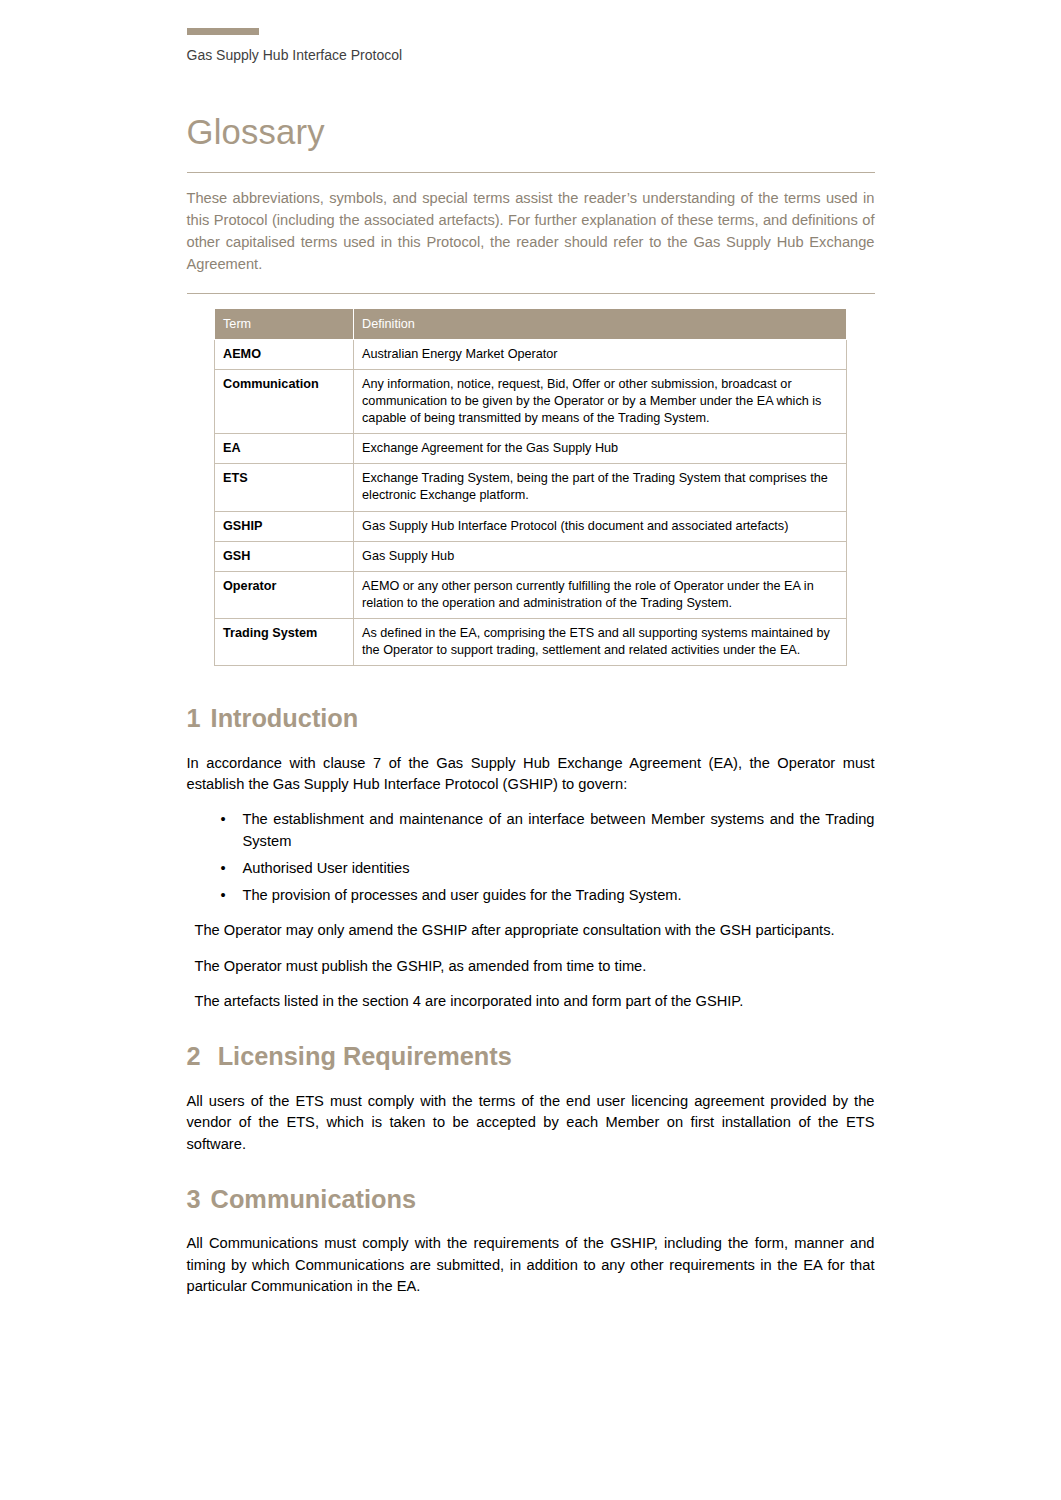Gas Supply Hub Interface Protocol
Glossary
These abbreviations, symbols, and special terms assist the reader’s understanding of the terms used in this Protocol (including the associated artefacts). For further explanation of these terms, and definitions of other capitalised terms used in this Protocol, the reader should refer to the Gas Supply Hub Exchange Agreement.
| Term | Definition |
| --- | --- |
| AEMO | Australian Energy Market Operator |
| Communication | Any information, notice, request, Bid, Offer or other submission, broadcast or communication to be given by the Operator or by a Member under the EA which is capable of being transmitted by means of the Trading System. |
| EA | Exchange Agreement for the Gas Supply Hub |
| ETS | Exchange Trading System, being the part of the Trading System that comprises the electronic Exchange platform. |
| GSHIP | Gas Supply Hub Interface Protocol (this document and associated artefacts) |
| GSH | Gas Supply Hub |
| Operator | AEMO or any other person currently fulfilling the role of Operator under the EA in relation to the operation and administration of the Trading System. |
| Trading System | As defined in the EA, comprising the ETS and all supporting systems maintained by the Operator to support trading, settlement and related activities under the EA. |
1 Introduction
In accordance with clause 7 of the Gas Supply Hub Exchange Agreement (EA), the Operator must establish the Gas Supply Hub Interface Protocol (GSHIP) to govern:
The establishment and maintenance of an interface between Member systems and the Trading System
Authorised User identities
The provision of processes and user guides for the Trading System.
The Operator may only amend the GSHIP after appropriate consultation with the GSH participants.
The Operator must publish the GSHIP, as amended from time to time.
The artefacts listed in the section 4 are incorporated into and form part of the GSHIP.
2 Licensing Requirements
All users of the ETS must comply with the terms of the end user licencing agreement provided by the vendor of the ETS, which is taken to be accepted by each Member on first installation of the ETS software.
3 Communications
All Communications must comply with the requirements of the GSHIP, including the form, manner and timing by which Communications are submitted, in addition to any other requirements in the EA for that particular Communication in the EA.